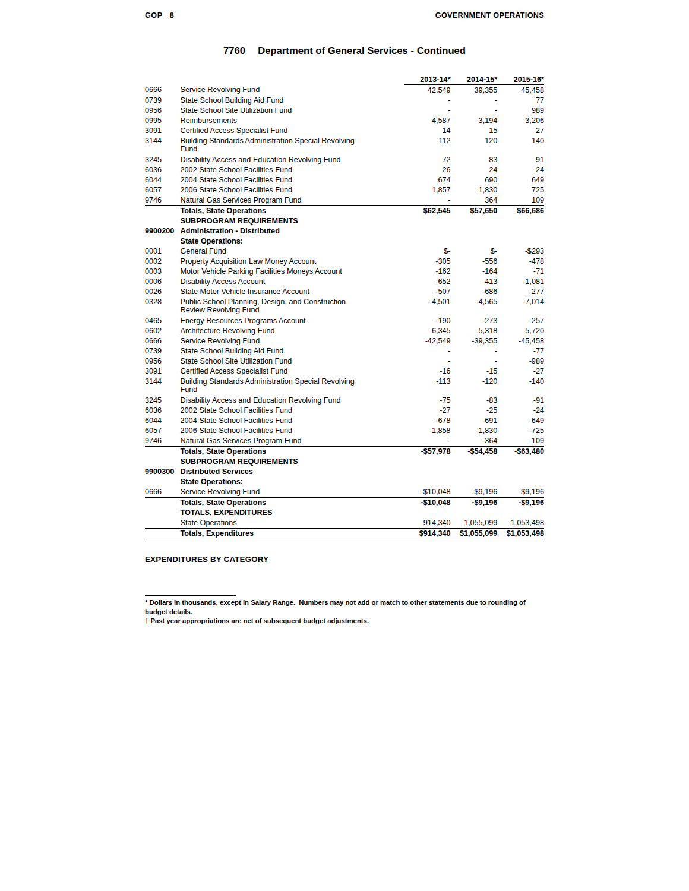GOP 8
GOVERNMENT OPERATIONS
7760 Department of General Services - Continued
| | | 2013-14* | 2014-15* | 2015-16* |
| --- | --- | --- | --- | --- |
| 0666 | Service Revolving Fund | 42,549 | 39,355 | 45,458 |
| 0739 | State School Building Aid Fund | - | - | 77 |
| 0956 | State School Site Utilization Fund | - | - | 989 |
| 0995 | Reimbursements | 4,587 | 3,194 | 3,206 |
| 3091 | Certified Access Specialist Fund | 14 | 15 | 27 |
| 3144 | Building Standards Administration Special Revolving Fund | 112 | 120 | 140 |
| 3245 | Disability Access and Education Revolving Fund | 72 | 83 | 91 |
| 6036 | 2002 State School Facilities Fund | 26 | 24 | 24 |
| 6044 | 2004 State School Facilities Fund | 674 | 690 | 649 |
| 6057 | 2006 State School Facilities Fund | 1,857 | 1,830 | 725 |
| 9746 | Natural Gas Services Program Fund | - | 364 | 109 |
| | Totals, State Operations | $62,545 | $57,650 | $66,686 |
| | SUBPROGRAM REQUIREMENTS | | | |
| 9900200 | Administration - Distributed | | | |
| | State Operations: | | | |
| 0001 | General Fund | $- | $- | -$293 |
| 0002 | Property Acquisition Law Money Account | -305 | -556 | -478 |
| 0003 | Motor Vehicle Parking Facilities Moneys Account | -162 | -164 | -71 |
| 0006 | Disability Access Account | -652 | -413 | -1,081 |
| 0026 | State Motor Vehicle Insurance Account | -507 | -686 | -277 |
| 0328 | Public School Planning, Design, and Construction Review Revolving Fund | -4,501 | -4,565 | -7,014 |
| 0465 | Energy Resources Programs Account | -190 | -273 | -257 |
| 0602 | Architecture Revolving Fund | -6,345 | -5,318 | -5,720 |
| 0666 | Service Revolving Fund | -42,549 | -39,355 | -45,458 |
| 0739 | State School Building Aid Fund | - | - | -77 |
| 0956 | State School Site Utilization Fund | - | - | -989 |
| 3091 | Certified Access Specialist Fund | -16 | -15 | -27 |
| 3144 | Building Standards Administration Special Revolving Fund | -113 | -120 | -140 |
| 3245 | Disability Access and Education Revolving Fund | -75 | -83 | -91 |
| 6036 | 2002 State School Facilities Fund | -27 | -25 | -24 |
| 6044 | 2004 State School Facilities Fund | -678 | -691 | -649 |
| 6057 | 2006 State School Facilities Fund | -1,858 | -1,830 | -725 |
| 9746 | Natural Gas Services Program Fund | - | -364 | -109 |
| | Totals, State Operations | -$57,978 | -$54,458 | -$63,480 |
| | SUBPROGRAM REQUIREMENTS | | | |
| 9900300 | Distributed Services | | | |
| | State Operations: | | | |
| 0666 | Service Revolving Fund | -$10,048 | -$9,196 | -$9,196 |
| | Totals, State Operations | -$10,048 | -$9,196 | -$9,196 |
| | TOTALS, EXPENDITURES | | | |
| | State Operations | 914,340 | 1,055,099 | 1,053,498 |
| | Totals, Expenditures | $914,340 | $1,055,099 | $1,053,498 |
EXPENDITURES BY CATEGORY
* Dollars in thousands, except in Salary Range. Numbers may not add or match to other statements due to rounding of budget details.
† Past year appropriations are net of subsequent budget adjustments.